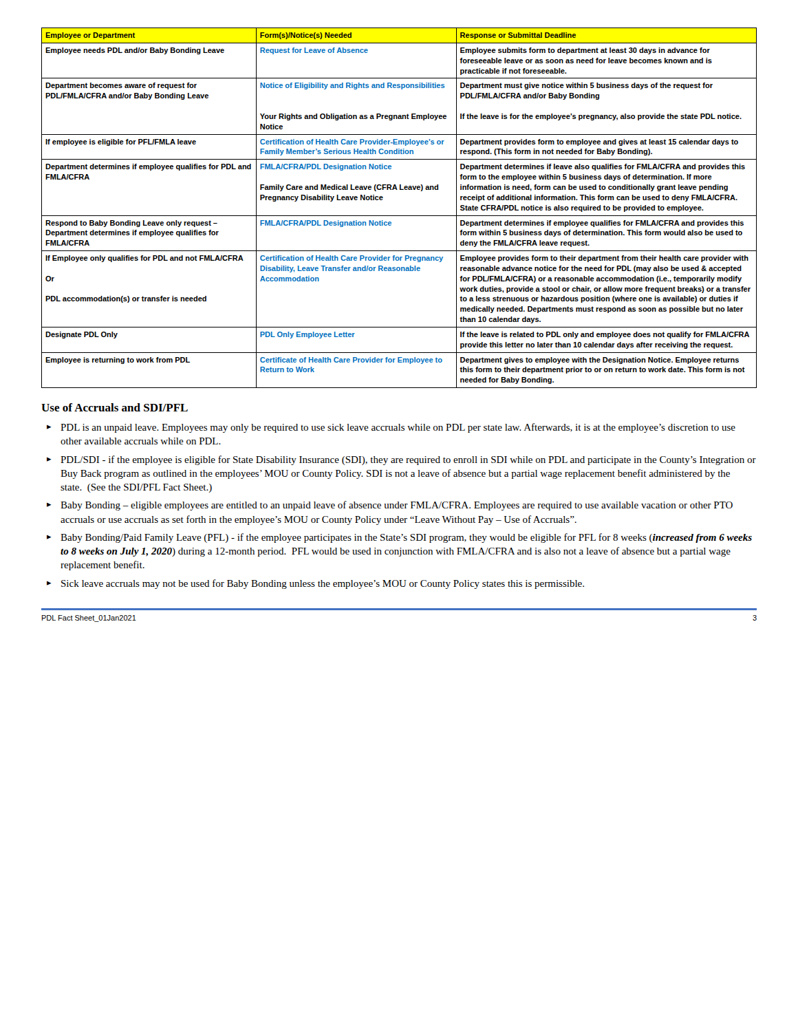| Employee or Department | Form(s)/Notice(s) Needed | Response or Submittal Deadline |
| --- | --- | --- |
| Employee needs PDL and/or Baby Bonding Leave | Request for Leave of Absence | Employee submits form to department at least 30 days in advance for foreseeable leave or as soon as need for leave becomes known and is practicable if not foreseeable. |
| Department becomes aware of request for PDL/FMLA/CFRA and/or Baby Bonding Leave | Notice of Eligibility and Rights and Responsibilities Your Rights and Obligation as a Pregnant Employee Notice | Department must give notice within 5 business days of the request for PDL/FMLA/CFRA and/or Baby Bonding If the leave is for the employee’s pregnancy, also provide the state PDL notice. |
| If employee is eligible for PFL/FMLA leave | Certification of Health Care Provider-Employee’s or Family Member’s Serious Health Condition | Department provides form to employee and gives at least 15 calendar days to respond. (This form in not needed for Baby Bonding). |
| Department determines if employee qualifies for PDL and FMLA/CFRA | FMLA/CFRA/PDL Designation Notice Family Care and Medical Leave (CFRA Leave) and Pregnancy Disability Leave Notice | Department determines if leave also qualifies for FMLA/CFRA and provides this form to the employee within 5 business days of determination. If more information is need, form can be used to conditionally grant leave pending receipt of additional information. This form can be used to deny FMLA/CFRA. State CFRA/PDL notice is also required to be provided to employee. |
| Respond to Baby Bonding Leave only request – Department determines if employee qualifies for FMLA/CFRA | FMLA/CFRA/PDL Designation Notice | Department determines if employee qualifies for FMLA/CFRA and provides this form within 5 business days of determination. This form would also be used to deny the FMLA/CFRA leave request. |
| If Employee only qualifies for PDL and not FMLA/CFRA Or PDL accommodation(s) or transfer is needed | Certification of Health Care Provider for Pregnancy Disability, Leave Transfer and/or Reasonable Accommodation | Employee provides form to their department from their health care provider with reasonable advance notice for the need for PDL (may also be used & accepted for PDL/FMLA/CFRA) or a reasonable accommodation (i.e., temporarily modify work duties, provide a stool or chair, or allow more frequent breaks) or a transfer to a less strenuous or hazardous position (where one is available) or duties if medically needed. Departments must respond as soon as possible but no later than 10 calendar days. |
| Designate PDL Only | PDL Only Employee Letter | If the leave is related to PDL only and employee does not qualify for FMLA/CFRA provide this letter no later than 10 calendar days after receiving the request. |
| Employee is returning to work from PDL | Certificate of Health Care Provider for Employee to Return to Work | Department gives to employee with the Designation Notice. Employee returns this form to their department prior to or on return to work date. This form is not needed for Baby Bonding. |
Use of Accruals and SDI/PFL
PDL is an unpaid leave. Employees may only be required to use sick leave accruals while on PDL per state law. Afterwards, it is at the employee’s discretion to use other available accruals while on PDL.
PDL/SDI - if the employee is eligible for State Disability Insurance (SDI), they are required to enroll in SDI while on PDL and participate in the County’s Integration or Buy Back program as outlined in the employees’ MOU or County Policy. SDI is not a leave of absence but a partial wage replacement benefit administered by the state. (See the SDI/PFL Fact Sheet.)
Baby Bonding – eligible employees are entitled to an unpaid leave of absence under FMLA/CFRA. Employees are required to use available vacation or other PTO accruals or use accruals as set forth in the employee’s MOU or County Policy under “Leave Without Pay – Use of Accruals”.
Baby Bonding/Paid Family Leave (PFL) - if the employee participates in the State’s SDI program, they would be eligible for PFL for 8 weeks (increased from 6 weeks to 8 weeks on July 1, 2020) during a 12-month period. PFL would be used in conjunction with FMLA/CFRA and is also not a leave of absence but a partial wage replacement benefit.
Sick leave accruals may not be used for Baby Bonding unless the employee’s MOU or County Policy states this is permissible.
PDL Fact Sheet_01Jan2021 3